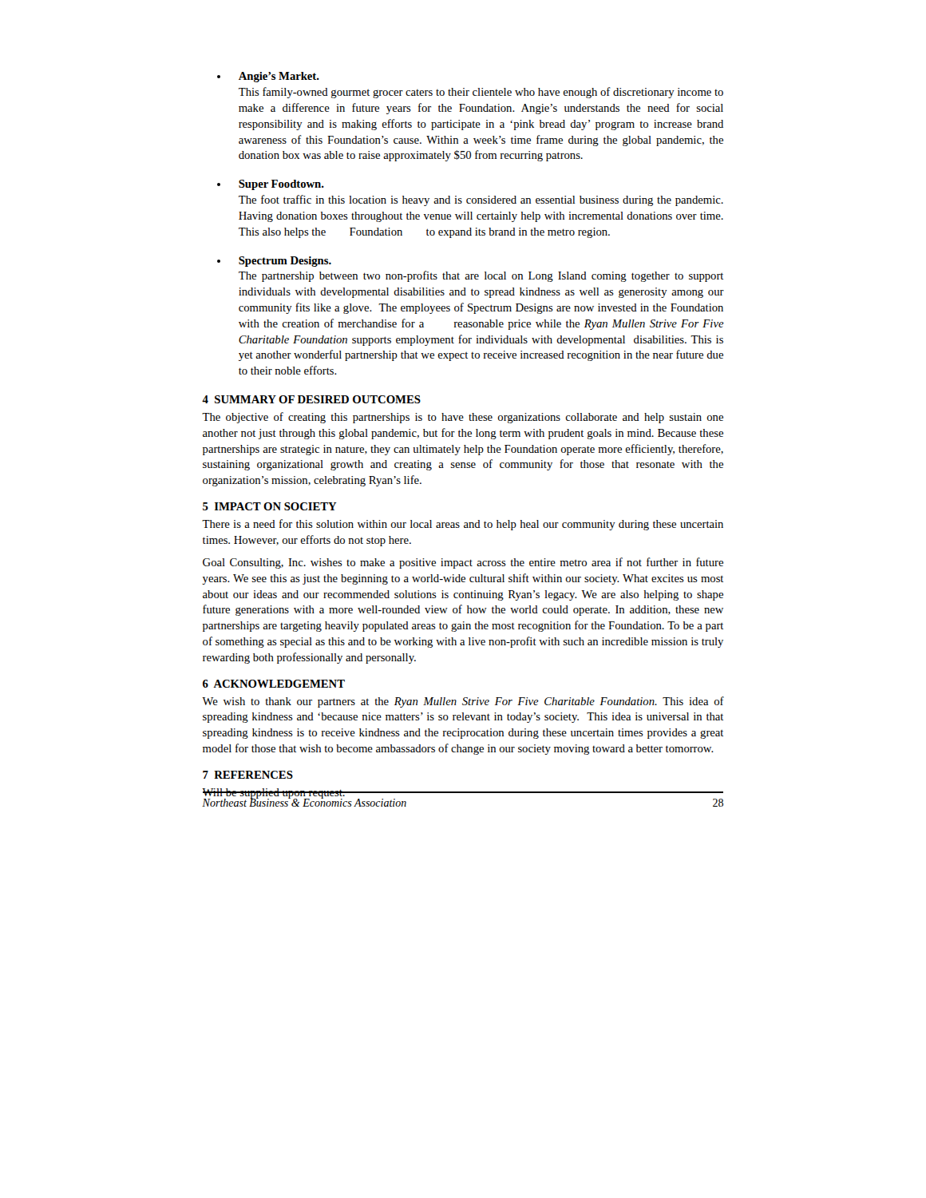Angie’s Market.
This family-owned gourmet grocer caters to their clientele who have enough of discretionary income to make a difference in future years for the Foundation. Angie’s understands the need for social responsibility and is making efforts to participate in a ‘pink bread day’ program to increase brand awareness of this Foundation’s cause. Within a week’s time frame during the global pandemic, the donation box was able to raise approximately $50 from recurring patrons.
Super Foodtown.
The foot traffic in this location is heavy and is considered an essential business during the pandemic. Having donation boxes throughout the venue will certainly help with incremental donations over time. This also helps the Foundation to expand its brand in the metro region.
Spectrum Designs.
The partnership between two non-profits that are local on Long Island coming together to support individuals with developmental disabilities and to spread kindness as well as generosity among our community fits like a glove. The employees of Spectrum Designs are now invested in the Foundation with the creation of merchandise for a reasonable price while the Ryan Mullen Strive For Five Charitable Foundation supports employment for individuals with developmental disabilities. This is yet another wonderful partnership that we expect to receive increased recognition in the near future due to their noble efforts.
4 SUMMARY OF DESIRED OUTCOMES
The objective of creating this partnerships is to have these organizations collaborate and help sustain one another not just through this global pandemic, but for the long term with prudent goals in mind. Because these partnerships are strategic in nature, they can ultimately help the Foundation operate more efficiently, therefore, sustaining organizational growth and creating a sense of community for those that resonate with the organization’s mission, celebrating Ryan’s life.
5 IMPACT ON SOCIETY
There is a need for this solution within our local areas and to help heal our community during these uncertain times. However, our efforts do not stop here.
Goal Consulting, Inc. wishes to make a positive impact across the entire metro area if not further in future years. We see this as just the beginning to a world-wide cultural shift within our society. What excites us most about our ideas and our recommended solutions is continuing Ryan’s legacy. We are also helping to shape future generations with a more well-rounded view of how the world could operate. In addition, these new partnerships are targeting heavily populated areas to gain the most recognition for the Foundation. To be a part of something as special as this and to be working with a live non-profit with such an incredible mission is truly rewarding both professionally and personally.
6 ACKNOWLEDGEMENT
We wish to thank our partners at the Ryan Mullen Strive For Five Charitable Foundation. This idea of spreading kindness and ‘because nice matters’ is so relevant in today’s society. This idea is universal in that spreading kindness is to receive kindness and the reciprocation during these uncertain times provides a great model for those that wish to become ambassadors of change in our society moving toward a better tomorrow.
7 REFERENCES
Will be supplied upon request.
Northeast Business & Economics Association 28